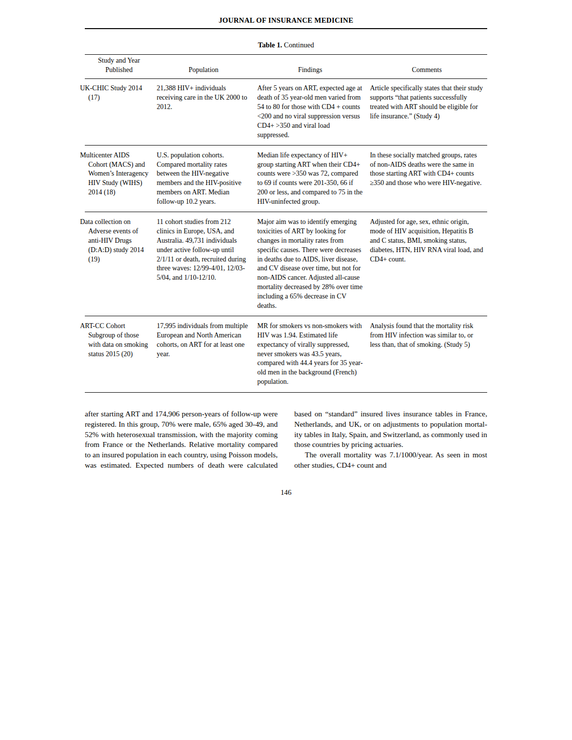JOURNAL OF INSURANCE MEDICINE
Table 1. Continued
| Study and Year Published | Population | Findings | Comments |
| --- | --- | --- | --- |
| UK-CHIC Study 2014 (17) | 21,388 HIV+ individuals receiving care in the UK 2000 to 2012. | After 5 years on ART, expected age at death of 35 year-old men varied from 54 to 80 for those with CD4 + counts <200 and no viral suppression versus CD4+ >350 and viral load suppressed. | Article specifically states that their study supports “that patients successfully treated with ART should be eligible for life insurance.” (Study 4) |
| Multicenter AIDS Cohort (MACS) and Women’s Interagency HIV Study (WIHS) 2014 (18) | U.S. population cohorts. Compared mortality rates between the HIV-negative members and the HIV-positive members on ART. Median follow-up 10.2 years. | Median life expectancy of HIV+ group starting ART when their CD4+ counts were >350 was 72, compared to 69 if counts were 201-350, 66 if 200 or less, and compared to 75 in the HIV-uninfected group. | In these socially matched groups, rates of non-AIDS deaths were the same in those starting ART with CD4+ counts ≥350 and those who were HIV-negative. |
| Data collection on Adverse events of anti-HIV Drugs (D:A:D) study 2014 (19) | 11 cohort studies from 212 clinics in Europe, USA, and Australia. 49,731 individuals under active follow-up until 2/1/11 or death, recruited during three waves: 12/99-4/01, 12/03-5/04, and 1/10-12/10. | Major aim was to identify emerging toxicities of ART by looking for changes in mortality rates from specific causes. There were decreases in deaths due to AIDS, liver disease, and CV disease over time, but not for non-AIDS cancer. Adjusted all-cause mortality decreased by 28% over time including a 65% decrease in CV deaths. | Adjusted for age, sex, ethnic origin, mode of HIV acquisition, Hepatitis B and C status, BMI, smoking status, diabetes, HTN, HIV RNA viral load, and CD4+ count. |
| ART-CC Cohort Subgroup of those with data on smoking status 2015 (20) | 17,995 individuals from multiple European and North American cohorts, on ART for at least one year. | MR for smokers vs non-smokers with HIV was 1.94. Estimated life expectancy of virally suppressed, never smokers was 43.5 years, compared with 44.4 years for 35 year-old men in the background (French) population. | Analysis found that the mortality risk from HIV infection was similar to, or less than, that of smoking. (Study 5) |
after starting ART and 174,906 person-years of follow-up were registered. In this group, 70% were male, 65% aged 30-49, and 52% with heterosexual transmission, with the majority coming from France or the Netherlands. Relative mortality compared to an insured population in each country, using Poisson models, was estimated. Expected numbers of death were calculated based on “standard” insured lives insurance tables in France, Netherlands, and UK, or on adjustments to population mortality tables in Italy, Spain, and Switzerland, as commonly used in those countries by pricing actuaries.
The overall mortality was 7.1/1000/year. As seen in most other studies, CD4+ count and
146